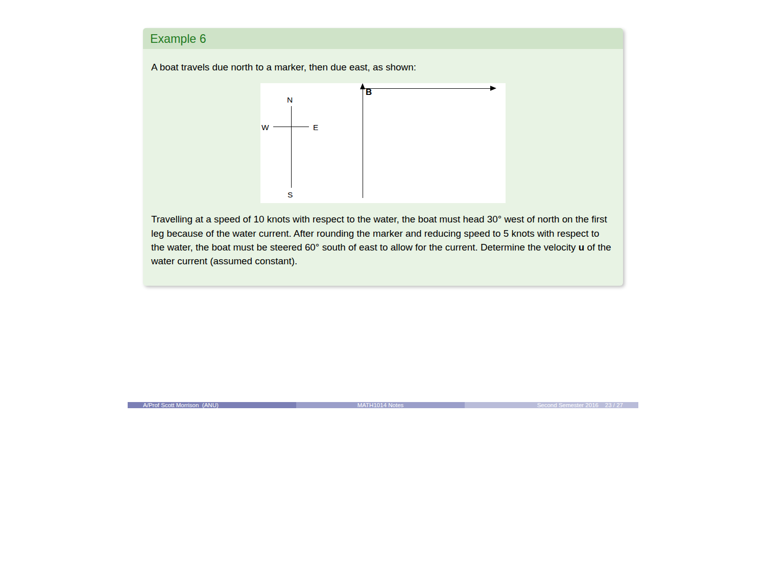Example 6
A boat travels due north to a marker, then due east, as shown:
N S W E
B
Travelling at a speed of 10 knots with respect to the water, the boat must head 30° west of north on the first leg because of the water current. After rounding the marker and reducing speed to 5 knots with respect to the water, the boat must be steered 60° south of east to allow for the current. Determine the velocity u of the water current (assumed constant).
A/Prof Scott Morrison (ANU)
MATH1014 Notes
Second Semester 2016 23 / 27